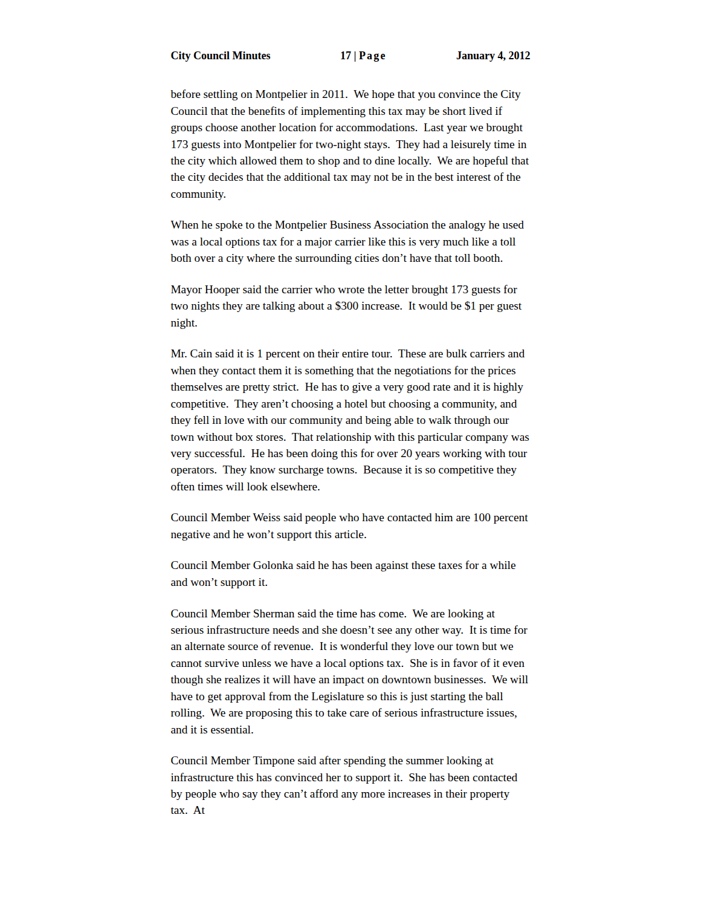City Council Minutes 17 | Page January 4, 2012
before settling on Montpelier in 2011. We hope that you convince the City Council that the benefits of implementing this tax may be short lived if groups choose another location for accommodations. Last year we brought 173 guests into Montpelier for two-night stays. They had a leisurely time in the city which allowed them to shop and to dine locally. We are hopeful that the city decides that the additional tax may not be in the best interest of the community.
When he spoke to the Montpelier Business Association the analogy he used was a local options tax for a major carrier like this is very much like a toll both over a city where the surrounding cities don’t have that toll booth.
Mayor Hooper said the carrier who wrote the letter brought 173 guests for two nights they are talking about a $300 increase. It would be $1 per guest night.
Mr. Cain said it is 1 percent on their entire tour. These are bulk carriers and when they contact them it is something that the negotiations for the prices themselves are pretty strict. He has to give a very good rate and it is highly competitive. They aren’t choosing a hotel but choosing a community, and they fell in love with our community and being able to walk through our town without box stores. That relationship with this particular company was very successful. He has been doing this for over 20 years working with tour operators. They know surcharge towns. Because it is so competitive they often times will look elsewhere.
Council Member Weiss said people who have contacted him are 100 percent negative and he won’t support this article.
Council Member Golonka said he has been against these taxes for a while and won’t support it.
Council Member Sherman said the time has come. We are looking at serious infrastructure needs and she doesn’t see any other way. It is time for an alternate source of revenue. It is wonderful they love our town but we cannot survive unless we have a local options tax. She is in favor of it even though she realizes it will have an impact on downtown businesses. We will have to get approval from the Legislature so this is just starting the ball rolling. We are proposing this to take care of serious infrastructure issues, and it is essential.
Council Member Timpone said after spending the summer looking at infrastructure this has convinced her to support it. She has been contacted by people who say they can’t afford any more increases in their property tax. At